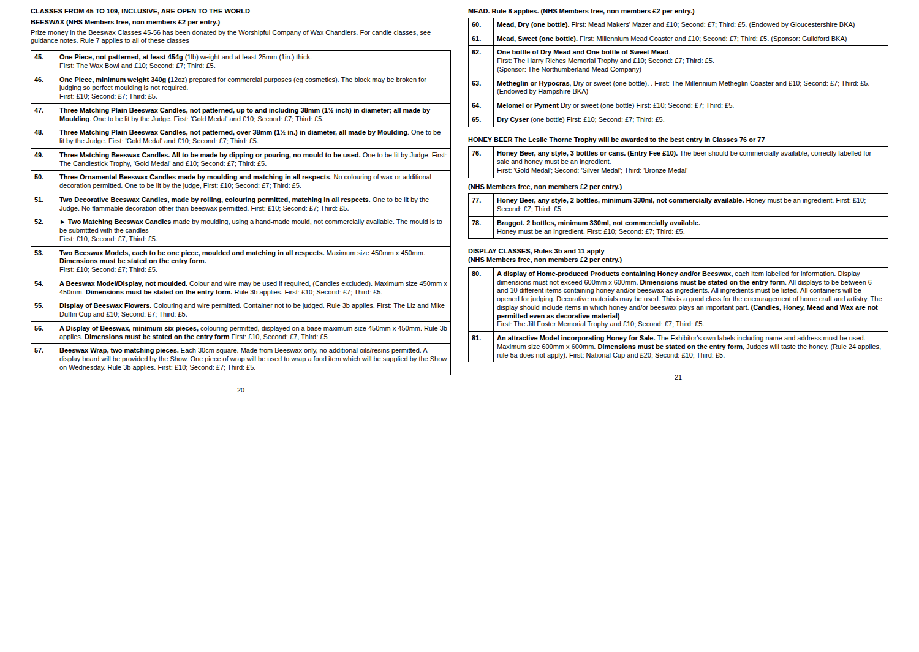Classes from 45 to 109, inclusive, are open to the world
BEESWAX (NHS Members free, non members £2 per entry.)
Prize money in the Beeswax Classes 45-56 has been donated by the Worshipful Company of Wax Chandlers. For candle classes, see guidance notes. Rule 7 applies to all of these classes
| 45. | One Piece, not patterned, at least 454g (1lb) weight and at least 25mm (1in.) thick. First: The Wax Bowl and £10; Second: £7; Third: £5. |
| 46. | One Piece, minimum weight 340g ( 12oz) prepared for commercial purposes (eg cosmetics). The block may be broken for judging so perfect moulding is not required. First: £10; Second: £7; Third: £5. |
| 47. | Three Matching Plain Beeswax Candles, not patterned, up to and including 38mm (1½ inch) in diameter; all made by Moulding . One to be lit by the Judge. First: 'Gold Medal' and £10; Second: £7; Third: £5. |
| 48. | Three Matching Plain Beeswax Candles, not patterned, over 38mm (1½ in.) in diameter, all made by Moulding . One to be lit by the Judge. First: 'Gold Medal' and £10; Second: £7; Third: £5. |
| 49. | Three Matching Beeswax Candles. All to be made by dipping or pouring, no mould to be used. One to be lit by Judge. First: The Candlestick Trophy, 'Gold Medal' and £10; Second: £7; Third: £5. |
| 50. | Three Ornamental Beeswax Candles made by moulding and matching in all respects . No colouring of wax or additional decoration permitted. One to be lit by the judge, First: £10; Second: £7; Third: £5. |
| 51. | Two Decorative Beeswax Candles, made by rolling, colouring permitted, matching in all respects . One to be lit by the Judge. No flammable decoration other than beeswax permitted. First: £10; Second: £7; Third: £5. |
| 52. | ► Two Matching Beeswax Candles made by moulding, using a hand-made mould, not commercially available. The mould is to be submttted with the candles First: £10, Second: £7, Third: £5. |
| 53. | Two Beeswax Models, each to be one piece, moulded and matching in all respects. Maximum size 450mm x 450mm. Dimensions must be stated on the entry form. First: £10; Second: £7; Third: £5. |
| 54. | A Beeswax Model/Display, not moulded. Colour and wire may be used if required, (Candles excluded). Maximum size 450mm x 450mm. Dimensions must be stated on the entry form. Rule 3b applies. First: £10; Second: £7; Third: £5. |
| 55. | Display of Beeswax Flowers. Colouring and wire permitted. Container not to be judged. Rule 3b applies. First: The Liz and Mike Duffin Cup and £10; Second: £7; Third: £5. |
| 56. | A Display of Beeswax, minimum six pieces, colouring permitted, displayed on a base maximum size 450mm x 450mm. Rule 3b applies. Dimensions must be stated on the entry form First: £10, Second: £7, Third: £5 |
| 57. | Beeswax Wrap, two matching pieces. Each 30cm square. Made from Beeswax only, no additional oils/resins permitted. A display board will be provided by the Show. One piece of wrap will be used to wrap a food item which will be supplied by the Show on Wednesday. Rule 3b applies. First: £10; Second: £7; Third: £5. |
20
MEAD. Rule 8 applies. (NHS Members free, non members £2 per entry.)
| 60. | Mead, Dry (one bottle). First: Mead Makers' Mazer and £10; Second: £7; Third: £5. (Endowed by Gloucestershire BKA) |
| 61. | Mead, Sweet (one bottle). First: Millennium Mead Coaster and £10; Second: £7; Third: £5. (Sponsor: Guildford BKA) |
| 62. | One bottle of Dry Mead and One bottle of Sweet Mead . First: The Harry Riches Memorial Trophy and £10; Second: £7; Third: £5. (Sponsor: The Northumberland Mead Company) |
| 63. | Metheglin or Hypocras , Dry or sweet (one bottle). . First: The Millennium Metheglin Coaster and £10; Second: £7; Third: £5. (Endowed by Hampshire BKA) |
| 64. | Melomel or Pyment Dry or sweet (one bottle) First: £10; Second: £7; Third: £5. |
| 65. | Dry Cyser (one bottle) First: £10; Second: £7; Third: £5. |
HONEY BEER The Leslie Thorne Trophy will be awarded to the best entry in Classes 76 or 77
| 76. | Honey Beer, any style, 3 bottles or cans. (Entry Fee £10). The beer should be commercially available, correctly labelled for sale and honey must be an ingredient. First: 'Gold Medal'; Second: 'Silver Medal'; Third: 'Bronze Medal' |
(NHS Members free, non members £2 per entry.)
| 77. | Honey Beer, any style, 2 bottles, minimum 330ml, not commercially available. Honey must be an ingredient. First: £10; Second: £7; Third: £5. |
| 78. | Braggot. 2 bottles, minimum 330ml, not commercially available. Honey must be an ingredient. First: £10; Second: £7; Third: £5. |
DISPLAY CLASSES, Rules 3b and 11 apply
(NHS Members free, non members £2 per entry.)
| 80. | A display of Home-produced Products containing Honey and/or Beeswax, each item labelled for information. Display dimensions must not exceed 600mm x 600mm. Dimensions must be stated on the entry form . All displays to be between 6 and 10 different items containing honey and/or beeswax as ingredients. All ingredients must be listed. All containers will be opened for judging. Decorative materials may be used. This is a good class for the encouragement of home craft and artistry. The display should include items in which honey and/or beeswax plays an important part. (Candles, Honey, Mead and Wax are not permitted even as decorative material) First: The Jill Foster Memorial Trophy and £10; Second: £7; Third: £5. |
| 81. | An attractive Model incorporating Honey for Sale. The Exhibitor's own labels including name and address must be used. Maximum size 600mm x 600mm. Dimensions must be stated on the entry form , Judges will taste the honey. (Rule 24 applies, rule 5a does not apply). First: National Cup and £20; Second: £10; Third: £5. |
21